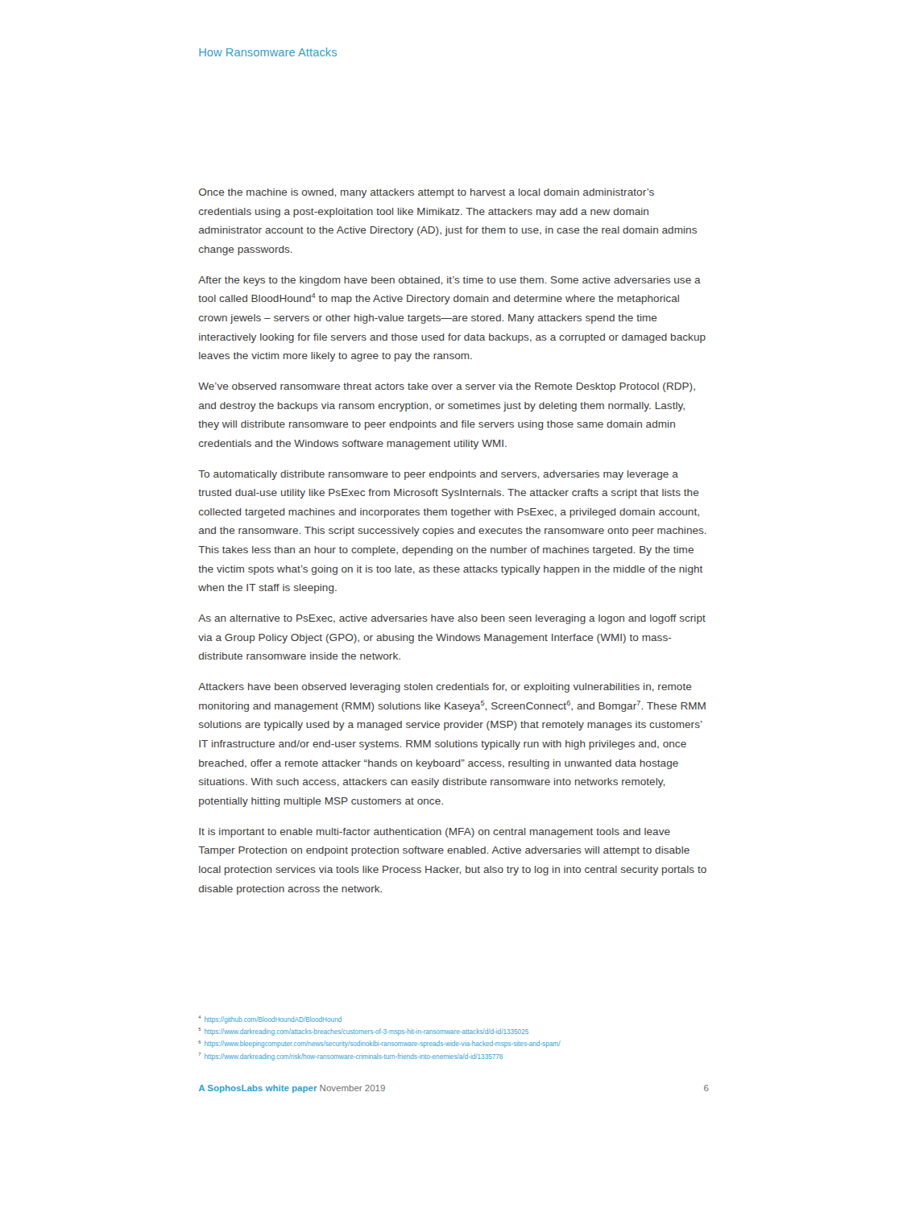How Ransomware Attacks
Once the machine is owned, many attackers attempt to harvest a local domain administrator’s credentials using a post-exploitation tool like Mimikatz. The attackers may add a new domain administrator account to the Active Directory (AD), just for them to use, in case the real domain admins change passwords.
After the keys to the kingdom have been obtained, it’s time to use them. Some active adversaries use a tool called BloodHound4 to map the Active Directory domain and determine where the metaphorical crown jewels – servers or other high-value targets—are stored. Many attackers spend the time interactively looking for file servers and those used for data backups, as a corrupted or damaged backup leaves the victim more likely to agree to pay the ransom.
We’ve observed ransomware threat actors take over a server via the Remote Desktop Protocol (RDP), and destroy the backups via ransom encryption, or sometimes just by deleting them normally. Lastly, they will distribute ransomware to peer endpoints and file servers using those same domain admin credentials and the Windows software management utility WMI.
To automatically distribute ransomware to peer endpoints and servers, adversaries may leverage a trusted dual-use utility like PsExec from Microsoft SysInternals. The attacker crafts a script that lists the collected targeted machines and incorporates them together with PsExec, a privileged domain account, and the ransomware. This script successively copies and executes the ransomware onto peer machines. This takes less than an hour to complete, depending on the number of machines targeted. By the time the victim spots what’s going on it is too late, as these attacks typically happen in the middle of the night when the IT staff is sleeping.
As an alternative to PsExec, active adversaries have also been seen leveraging a logon and logoff script via a Group Policy Object (GPO), or abusing the Windows Management Interface (WMI) to mass-distribute ransomware inside the network.
Attackers have been observed leveraging stolen credentials for, or exploiting vulnerabilities in, remote monitoring and management (RMM) solutions like Kaseya5, ScreenConnect6, and Bomgar7. These RMM solutions are typically used by a managed service provider (MSP) that remotely manages its customers’ IT infrastructure and/or end-user systems. RMM solutions typically run with high privileges and, once breached, offer a remote attacker “hands on keyboard” access, resulting in unwanted data hostage situations. With such access, attackers can easily distribute ransomware into networks remotely, potentially hitting multiple MSP customers at once.
It is important to enable multi-factor authentication (MFA) on central management tools and leave Tamper Protection on endpoint protection software enabled. Active adversaries will attempt to disable local protection services via tools like Process Hacker, but also try to log in into central security portals to disable protection across the network.
4 https://github.com/BloodHoundAD/BloodHound
5 https://www.darkreading.com/attacks-breaches/customers-of-3-msps-hit-in-ransomware-attacks/d/d-id/1335025
6 https://www.bleepingcomputer.com/news/security/sodinokibi-ransomware-spreads-wide-via-hacked-msps-sites-and-spam/
7 https://www.darkreading.com/risk/how-ransomware-criminals-turn-friends-into-enemies/a/d-id/1335778
A SophosLabs white paper November 2019
6